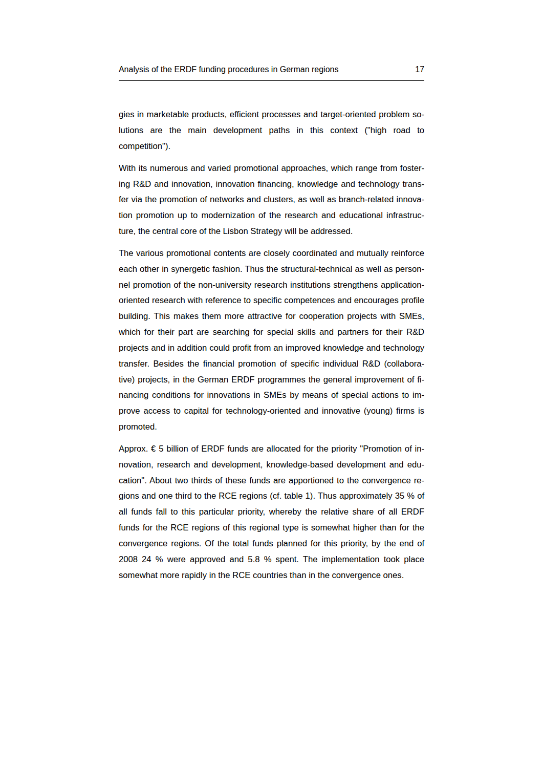Analysis of the ERDF funding procedures in German regions 17
gies in marketable products, efficient processes and target-oriented problem solutions are the main development paths in this context ("high road to competition").
With its numerous and varied promotional approaches, which range from fostering R&D and innovation, innovation financing, knowledge and technology transfer via the promotion of networks and clusters, as well as branch-related innovation promotion up to modernization of the research and educational infrastructure, the central core of the Lisbon Strategy will be addressed.
The various promotional contents are closely coordinated and mutually reinforce each other in synergetic fashion. Thus the structural-technical as well as personnel promotion of the non-university research institutions strengthens application-oriented research with reference to specific competences and encourages profile building. This makes them more attractive for cooperation projects with SMEs, which for their part are searching for special skills and partners for their R&D projects and in addition could profit from an improved knowledge and technology transfer. Besides the financial promotion of specific individual R&D (collaborative) projects, in the German ERDF programmes the general improvement of financing conditions for innovations in SMEs by means of special actions to improve access to capital for technology-oriented and innovative (young) firms is promoted.
Approx. € 5 billion of ERDF funds are allocated for the priority "Promotion of innovation, research and development, knowledge-based development and education". About two thirds of these funds are apportioned to the convergence regions and one third to the RCE regions (cf. table 1). Thus approximately 35 % of all funds fall to this particular priority, whereby the relative share of all ERDF funds for the RCE regions of this regional type is somewhat higher than for the convergence regions. Of the total funds planned for this priority, by the end of 2008 24 % were approved and 5.8 % spent. The implementation took place somewhat more rapidly in the RCE countries than in the convergence ones.